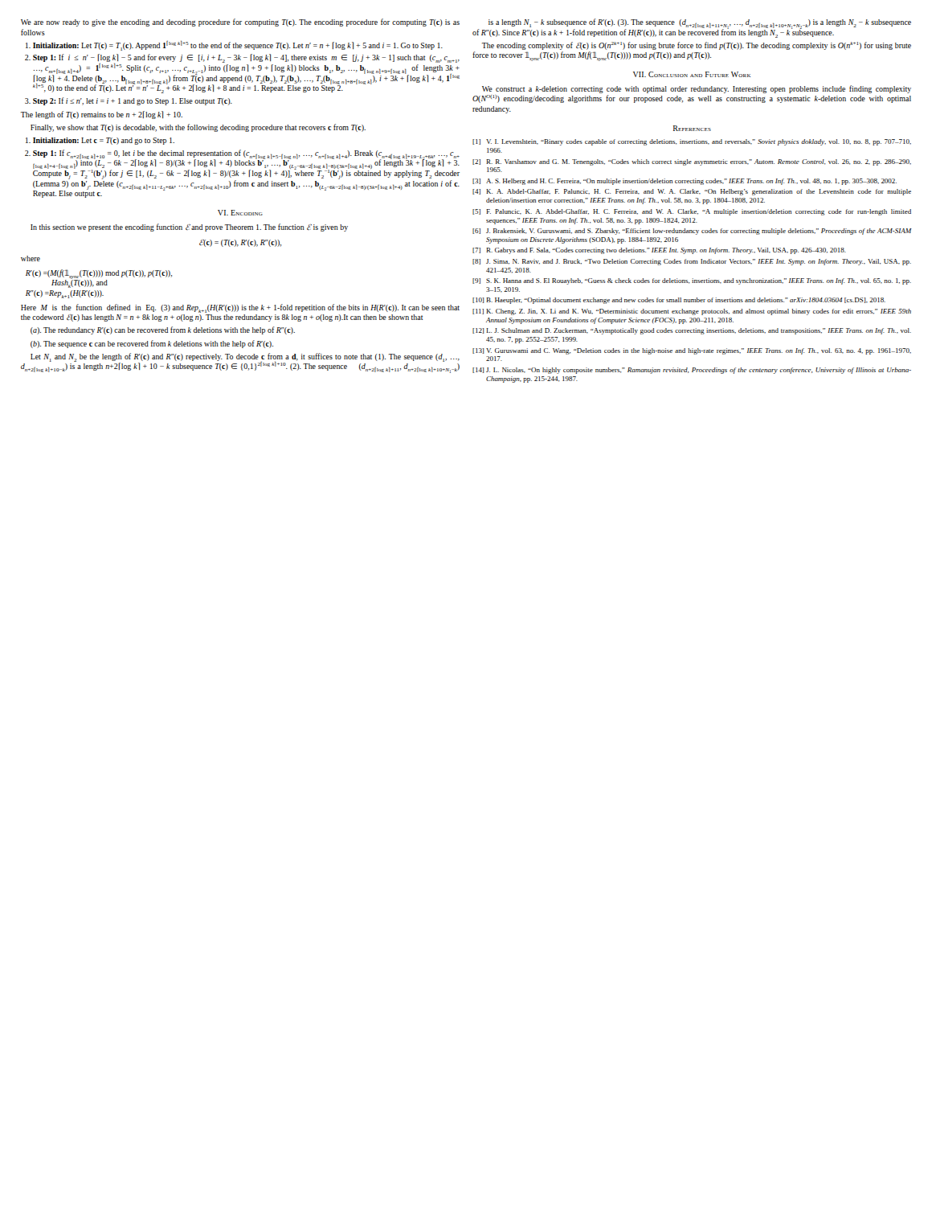We are now ready to give the encoding and decoding procedure for computing T(c). The encoding procedure for computing T(c) is as follows
Initialization: Let T(c) = T1(c). Append 1⌈log k⌉+5 to the end of the sequence T(c). Let n′ = n + ⌈log k⌉ + 5 and i = 1. Go to Step 1.
Step 1: If i ≤ n′ − ⌈log k⌉ − 5 and for every j ∈ [i, i + L2 − 3k − ⌈log k⌉ − 4], there exists m ∈ [j, j + 3k − 1] such that (cm, cm+1, …, cm+⌈log k⌉+4) = 1⌈log k⌉+5. Split (ci, ci+1, …, ci+L2−1) into (⌈log n⌉ + 9 + ⌈log k⌉) blocks b1, b2, …, b⌈log n⌉+9+⌈log k⌉ of length 3k + ⌈log k⌉ + 4. Delete (b2, …, b⌈log n⌉+8+⌈log k⌉) from T(c) and append (0, T2(b2), T2(b3), …, T2(b⌈log n⌉+8+⌈log k⌉), i + 3k + ⌈log k⌉ + 4, 1⌈log k⌉+5, 0) to the end of T(c). Let n′ = n′ − L2 + 6k + 2⌈log k⌉ + 8 and i = 1. Repeat. Else go to Step 2.
Step 2: If i ≤ n′, let i = i + 1 and go to Step 1. Else output T(c).
The length of T(c) remains to be n + 2⌈log k⌉ + 10.
Finally, we show that T(c) is decodable, with the following decoding procedure that recovers c from T(c).
Initialization: Let c = T(c) and go to Step 1.
Step 1: If cn+2⌈log k⌉+10 = 0, let i be the decimal representation of (cn+⌈log k⌉+5−⌈log n⌉, …, cn+⌈log k⌉+4). Break (cn+4⌈log k⌉+19−L2+6k, …, cn+⌈log k⌉+4−⌈log n⌉) into (L2 − 6k − 2⌈log k⌉ − 8)/(3k + ⌈log k⌉ + 4) blocks b′1, …, b′(L2−6k−2⌈log k⌉−8)/(3k+⌈log k⌉+4) of length 3k + ⌈log k⌉ + 3. Compute bj = T2−1(b′j) for j ∈ [1, (L2 − 6k − 2⌈log k⌉ − 8)/(3k + ⌈log k⌉ + 4)], where T2−1(b′j) is obtained by applying T2 decoder (Lemma 9) on b′j. Delete (cn+2⌈log k⌉+11−L2+6k, …, cn+2⌈log k⌉+10) from c and insert b1, …, b(L2−6k−2⌈log k⌉−8)/(3k+⌈log k⌉+4) at location i of c. Repeat. Else output c.
VI. Encoding
In this section we present the encoding function ℰ and prove Theorem 1. The function ℰ is given by
ℰ(c) = (T(c), R′(c), R″(c)),
where
R′(c) =(M(f(𝟙sync(T(c)))) mod p(T(c)), p(T(c)),
Hashk(T(c))), and
R″(c) =Repk+1(H(R′(c))).
Here M is the function defined in Eq. (3) and Repk+1(H(R′(c))) is the k + 1-fold repetition of the bits in H(R′(c)). It can be seen that the codeword ℰ(c) has length N = n + 8k log n + o(log n). Thus the redundancy is 8k log n + o(log n).It can then be shown that
(a). The redundancy R′(c) can be recovered from k deletions with the help of R″(c).
(b). The sequence c can be recovered from k deletions with the help of R′(c).
Let N1 and N2 be the length of R′(c) and R″(c) repectively. To decode c from a d, it suffices to note that (1). The sequence (d1, …, dn+2⌈log k⌉+10−k) is a length n+2⌈log k⌉ + 10 − k subsequence T(c) ∈ {0,1}2⌈log k⌉+10. (2). The sequence (dn+2⌈log k⌉+11, dn+2⌈log k⌉+10+N1−k) is a length N1 − k subsequence of R′(c). (3). The sequence (dn+2⌈log k⌉+11+N1, …, dn+2⌈log k⌉+10+N1+N2−k) is a length N2 − k subsequence of R″(c). Since R″(c) is a k + 1-fold repetition of H(R′(c)), it can be recovered from its length N2 − k subsequence.
The encoding complexity of ℰ(c) is O(n2k+1) for using brute force to find p(T(c)). The decoding complexity is O(nk+1) for using brute force to recover 𝟙sync(T(c)) from M(f(𝟙sync(T(c)))) mod p(T(c)) and p(T(c)).
VII. Conclusion and Future Work
We construct a k-deletion correcting code with optimal order redundancy. Interesting open problems include finding complexity O(NO(1)) encoding/decoding algorithms for our proposed code, as well as constructing a systematic k-deletion code with optimal redundancy.
References
V. I. Levenshtein, “Binary codes capable of correcting deletions, insertions, and reversals,” Soviet physics doklady, vol. 10, no. 8, pp. 707–710, 1966.
R. R. Varshamov and G. M. Tenengolts, “Codes which correct single asymmetric errors,” Autom. Remote Control, vol. 26, no. 2, pp. 286–290, 1965.
A. S. Helberg and H. C. Ferreira, “On multiple insertion/deletion correcting codes,” IEEE Trans. on Inf. Th., vol. 48, no. 1, pp. 305–308, 2002.
K. A. Abdel-Ghaffar, F. Paluncic, H. C. Ferreira, and W. A. Clarke, “On Helberg’s generalization of the Levenshtein code for multiple deletion/insertion error correction,” IEEE Trans. on Inf. Th., vol. 58, no. 3, pp. 1804–1808, 2012.
F. Paluncic, K. A. Abdel-Ghaffar, H. C. Ferreira, and W. A. Clarke, “A multiple insertion/deletion correcting code for run-length limited sequences,” IEEE Trans. on Inf. Th., vol. 58, no. 3, pp. 1809–1824, 2012.
J. Brakensiek, V. Guruswami, and S. Zbarsky, “Efficient low-redundancy codes for correcting multiple deletions,” Proceedings of the ACM-SIAM Symposium on Discrete Algorithms (SODA), pp. 1884–1892, 2016
R. Gabrys and F. Sala, “Codes correcting two deletions.” IEEE Int. Symp. on Inform. Theory., Vail, USA, pp. 426–430, 2018.
J. Sima, N. Raviv, and J. Bruck, “Two Deletion Correcting Codes from Indicator Vectors,” IEEE Int. Symp. on Inform. Theory., Vail, USA, pp. 421–425, 2018.
S. K. Hanna and S. El Rouayheb, “Guess & check codes for deletions, insertions, and synchronization,” IEEE Trans. on Inf. Th., vol. 65, no. 1, pp. 3–15, 2019.
B. Haeupler, “Optimal document exchange and new codes for small number of insertions and deletions.” arXiv:1804.03604 [cs.DS], 2018.
K. Cheng, Z. Jin, X. Li and K. Wu, “Deterministic document exchange protocols, and almost optimal binary codes for edit errors,” IEEE 59th Annual Symposium on Foundations of Computer Science (FOCS), pp. 200–211, 2018.
L. J. Schulman and D. Zuckerman, “Asymptotically good codes correcting insertions, deletions, and transpositions,” IEEE Trans. on Inf. Th., vol. 45, no. 7, pp. 2552–2557, 1999.
V. Guruswami and C. Wang, “Deletion codes in the high-noise and high-rate regimes,” IEEE Trans. on Inf. Th., vol. 63, no. 4, pp. 1961–1970, 2017.
J. L. Nicolas, “On highly composite numbers,” Ramanujan revisited, Proceedings of the centenary conference, University of Illinois at Urbana-Champaign, pp. 215-244, 1987.